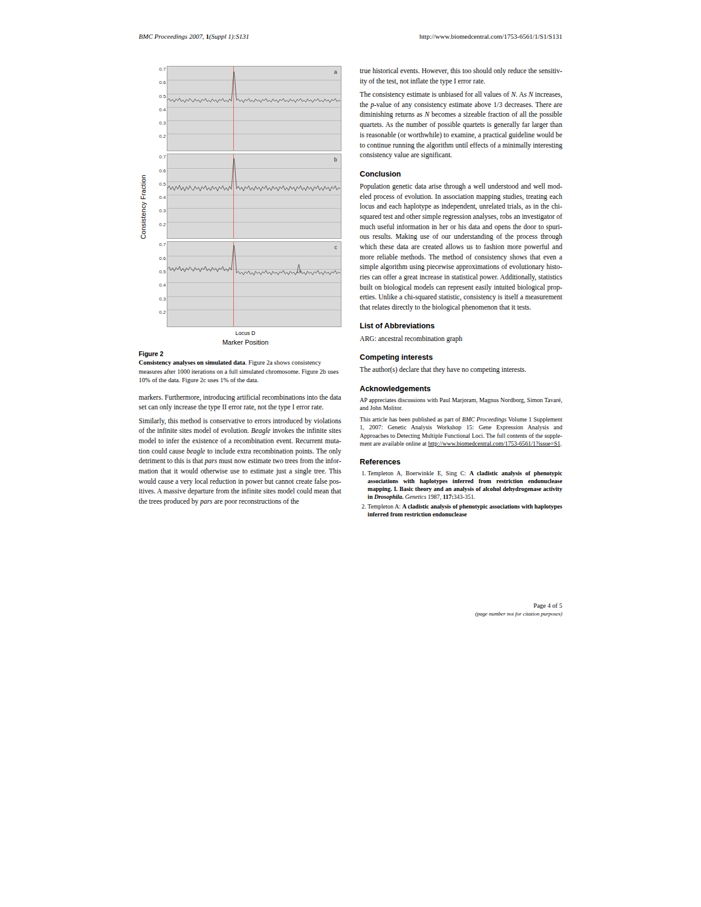BMC Proceedings 2007, 1(Suppl 1):S131
http://www.biomedcentral.com/1753-6561/1/S1/S131
Consistency Fraction
0.7 0.6 0.5 0.4 0.3 0.2
a
0.7 0.6 0.5 0.4 0.3 0.2
b
0.7 0.6 0.5 0.4 0.3 0.2
c
Locus D
Marker Position
Figure 2 Consistency analyses on simulated data. Figure 2a shows consistency measures after 1000 iterations on a full simulated chromosome. Figure 2b uses 10% of the data. Figure 2c uses 1% of the data.
markers. Furthermore, introducing artificial recombinations into the data set can only increase the type II error rate, not the type I error rate.
Similarly, this method is conservative to errors introduced by violations of the infinite sites model of evolution. Beagle invokes the infinite sites model to infer the existence of a recombination event. Recurrent mutation could cause beagle to include extra recombination points. The only detriment to this is that pars must now estimate two trees from the information that it would otherwise use to estimate just a single tree. This would cause a very local reduction in power but cannot create false positives. A massive departure from the infinite sites model could mean that the trees produced by pars are poor reconstructions of the
true historical events. However, this too should only reduce the sensitivity of the test, not inflate the type I error rate.
The consistency estimate is unbiased for all values of N. As N increases, the p-value of any consistency estimate above 1/3 decreases. There are diminishing returns as N becomes a sizeable fraction of all the possible quartets. As the number of possible quartets is generally far larger than is reasonable (or worthwhile) to examine, a practical guideline would be to continue running the algorithm until effects of a minimally interesting consistency value are significant.
Conclusion
Population genetic data arise through a well understood and well modeled process of evolution. In association mapping studies, treating each locus and each haplotype as independent, unrelated trials, as in the chi-squared test and other simple regression analyses, robs an investigator of much useful information in her or his data and opens the door to spurious results. Making use of our understanding of the process through which these data are created allows us to fashion more powerful and more reliable methods. The method of consistency shows that even a simple algorithm using piecewise approximations of evolutionary histories can offer a great increase in statistical power. Additionally, statistics built on biological models can represent easily intuited biological properties. Unlike a chi-squared statistic, consistency is itself a measurement that relates directly to the biological phenomenon that it tests.
List of Abbreviations
ARG: ancestral recombination graph
Competing interests
The author(s) declare that they have no competing interests.
Acknowledgements
AP appreciates discussions with Paul Marjoram, Magnus Nordborg, Simon Tavaré, and John Molitor.
This article has been published as part of BMC Proceedings Volume 1 Supplement 1, 2007: Genetic Analysis Workshop 15: Gene Expression Analysis and Approaches to Detecting Multiple Functional Loci. The full contents of the supplement are available online at http://www.biomedcentral.com/1753-6561/1?issue=S1.
References
Templeton A, Boerwinkle E, Sing C: A cladistic analysis of phenotypic associations with haplotypes inferred from restriction endonuclease mapping. I. Basic theory and an analysis of alcohol dehydrogenase activity in Drosophila. Genetics 1987, 117: 343-351.
Templeton A: A cladistic analysis of phenotypic associations with haplotypes inferred from restriction endonuclease
Page 4 of 5
(page number not for citation purposes)